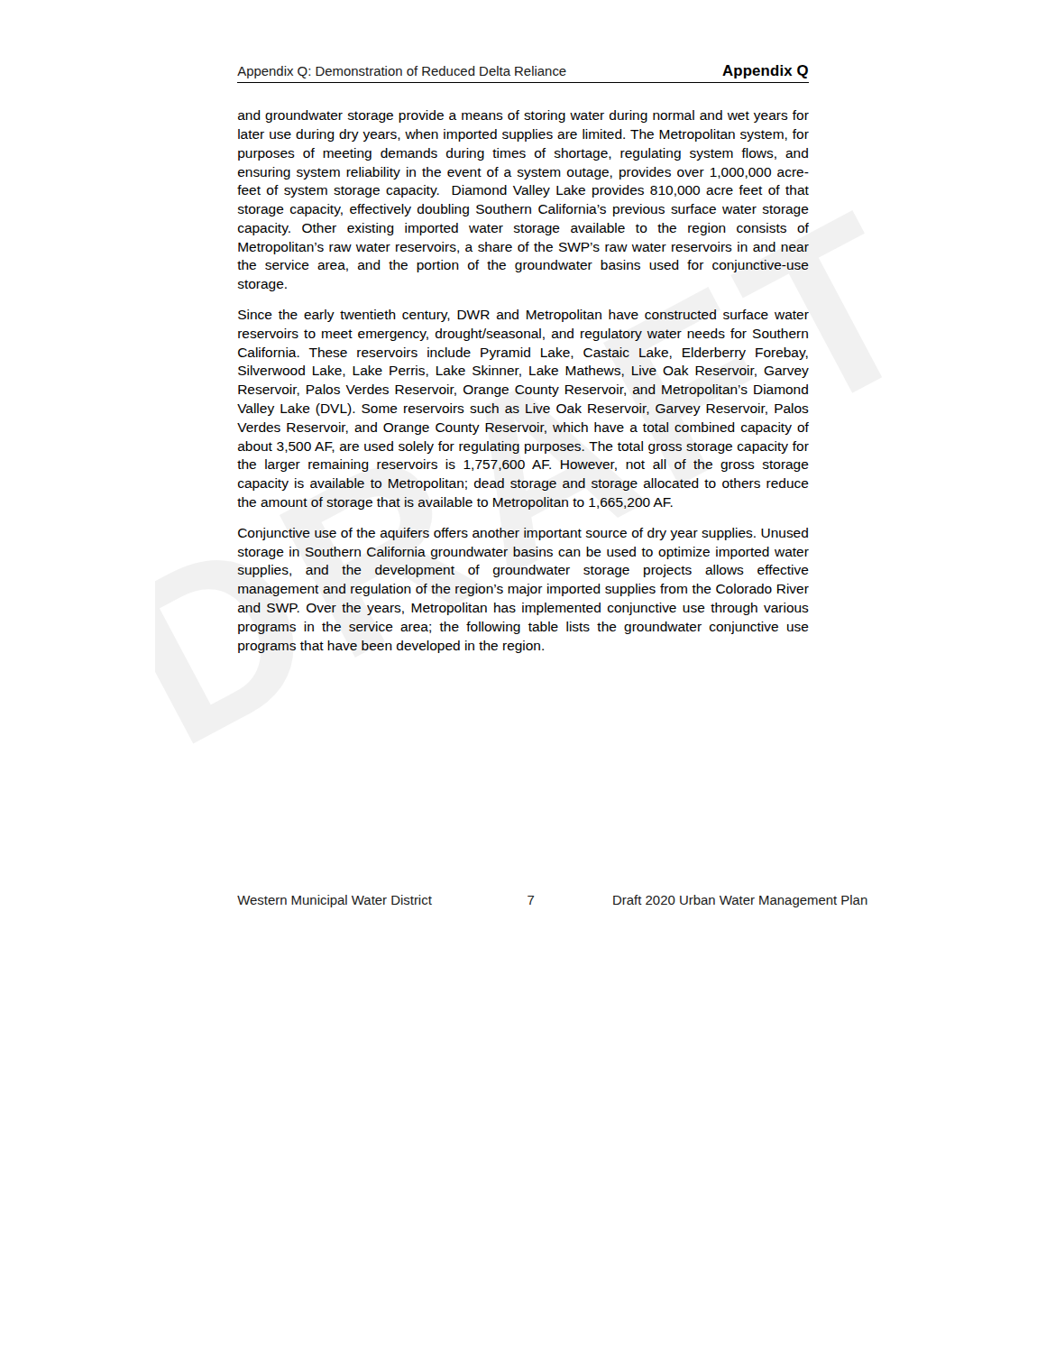DRAFT
Appendix Q: Demonstration of Reduced Delta Reliance
Appendix Q
and groundwater storage provide a means of storing water during normal and wet years for later use during dry years, when imported supplies are limited. The Metropolitan system, for purposes of meeting demands during times of shortage, regulating system flows, and ensuring system reliability in the event of a system outage, provides over 1,000,000 acre-feet of system storage capacity. Diamond Valley Lake provides 810,000 acre feet of that storage capacity, effectively doubling Southern California’s previous surface water storage capacity. Other existing imported water storage available to the region consists of Metropolitan’s raw water reservoirs, a share of the SWP’s raw water reservoirs in and near the service area, and the portion of the groundwater basins used for conjunctive-use storage.
Since the early twentieth century, DWR and Metropolitan have constructed surface water reservoirs to meet emergency, drought/seasonal, and regulatory water needs for Southern California. These reservoirs include Pyramid Lake, Castaic Lake, Elderberry Forebay, Silverwood Lake, Lake Perris, Lake Skinner, Lake Mathews, Live Oak Reservoir, Garvey Reservoir, Palos Verdes Reservoir, Orange County Reservoir, and Metropolitan’s Diamond Valley Lake (DVL). Some reservoirs such as Live Oak Reservoir, Garvey Reservoir, Palos Verdes Reservoir, and Orange County Reservoir, which have a total combined capacity of about 3,500 AF, are used solely for regulating purposes. The total gross storage capacity for the larger remaining reservoirs is 1,757,600 AF. However, not all of the gross storage capacity is available to Metropolitan; dead storage and storage allocated to others reduce the amount of storage that is available to Metropolitan to 1,665,200 AF.
Conjunctive use of the aquifers offers another important source of dry year supplies. Unused storage in Southern California groundwater basins can be used to optimize imported water supplies, and the development of groundwater storage projects allows effective management and regulation of the region’s major imported supplies from the Colorado River and SWP. Over the years, Metropolitan has implemented conjunctive use through various programs in the service area; the following table lists the groundwater conjunctive use programs that have been developed in the region.
Western Municipal Water District
7
Draft 2020 Urban Water Management Plan